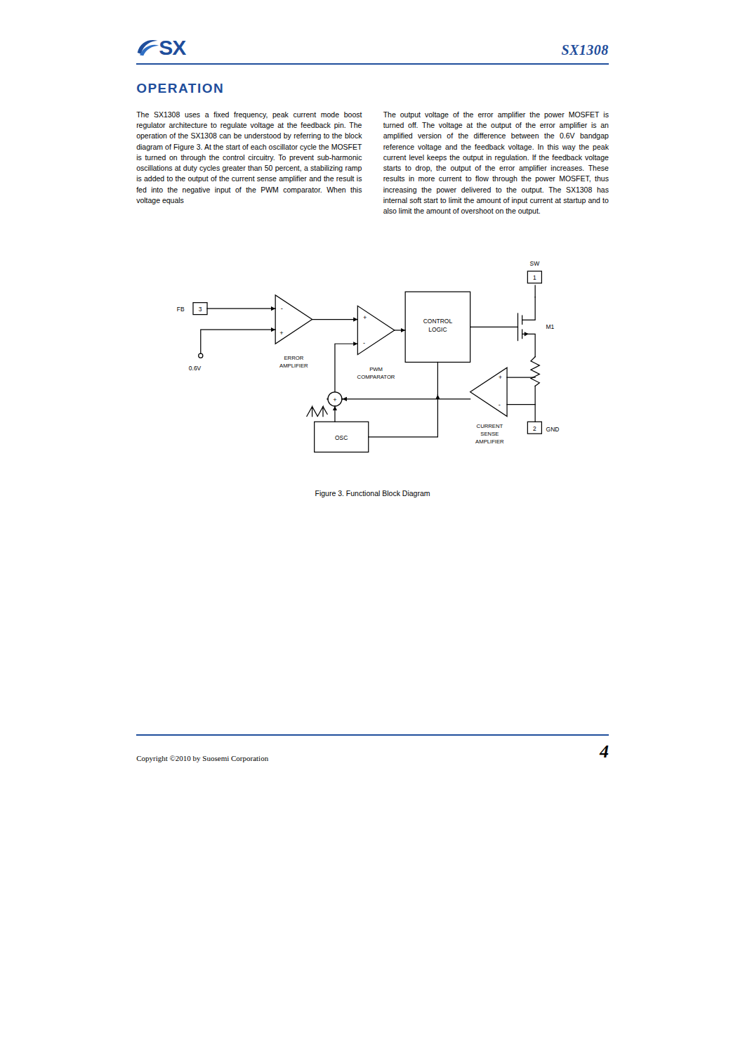SX
SX1308
OPERATION
The SX1308 uses a fixed frequency, peak current mode boost regulator architecture to regulate voltage at the feedback pin. The operation of the SX1308 can be understood by referring to the block diagram of Figure 3. At the start of each oscillator cycle the MOSFET is turned on through the control circuitry. To prevent sub-harmonic oscillations at duty cycles greater than 50 percent, a stabilizing ramp is added to the output of the current sense amplifier and the result is fed into the negative input of the PWM comparator. When this voltage equals
The output voltage of the error amplifier the power MOSFET is turned off. The voltage at the output of the error amplifier is an amplified version of the difference between the 0.6V bandgap reference voltage and the feedback voltage. In this way the peak current level keeps the output in regulation. If the feedback voltage starts to drop, the output of the error amplifier increases. These results in more current to flow through the power MOSFET, thus increasing the power delivered to the output. The SX1308 has internal soft start to limit the amount of input current at startup and to also limit the amount of overshoot on the output.
FB 3 0.6V - + ERROR AMPLIFIER + - PWM COMPARATOR + OSC CONTROL LOGIC M1 1 SW 2 GND + - CURRENT SENSE AMPLIFIER
Figure 3. Functional Block Diagram
Copyright ©2010 by Suosemi Corporation
4